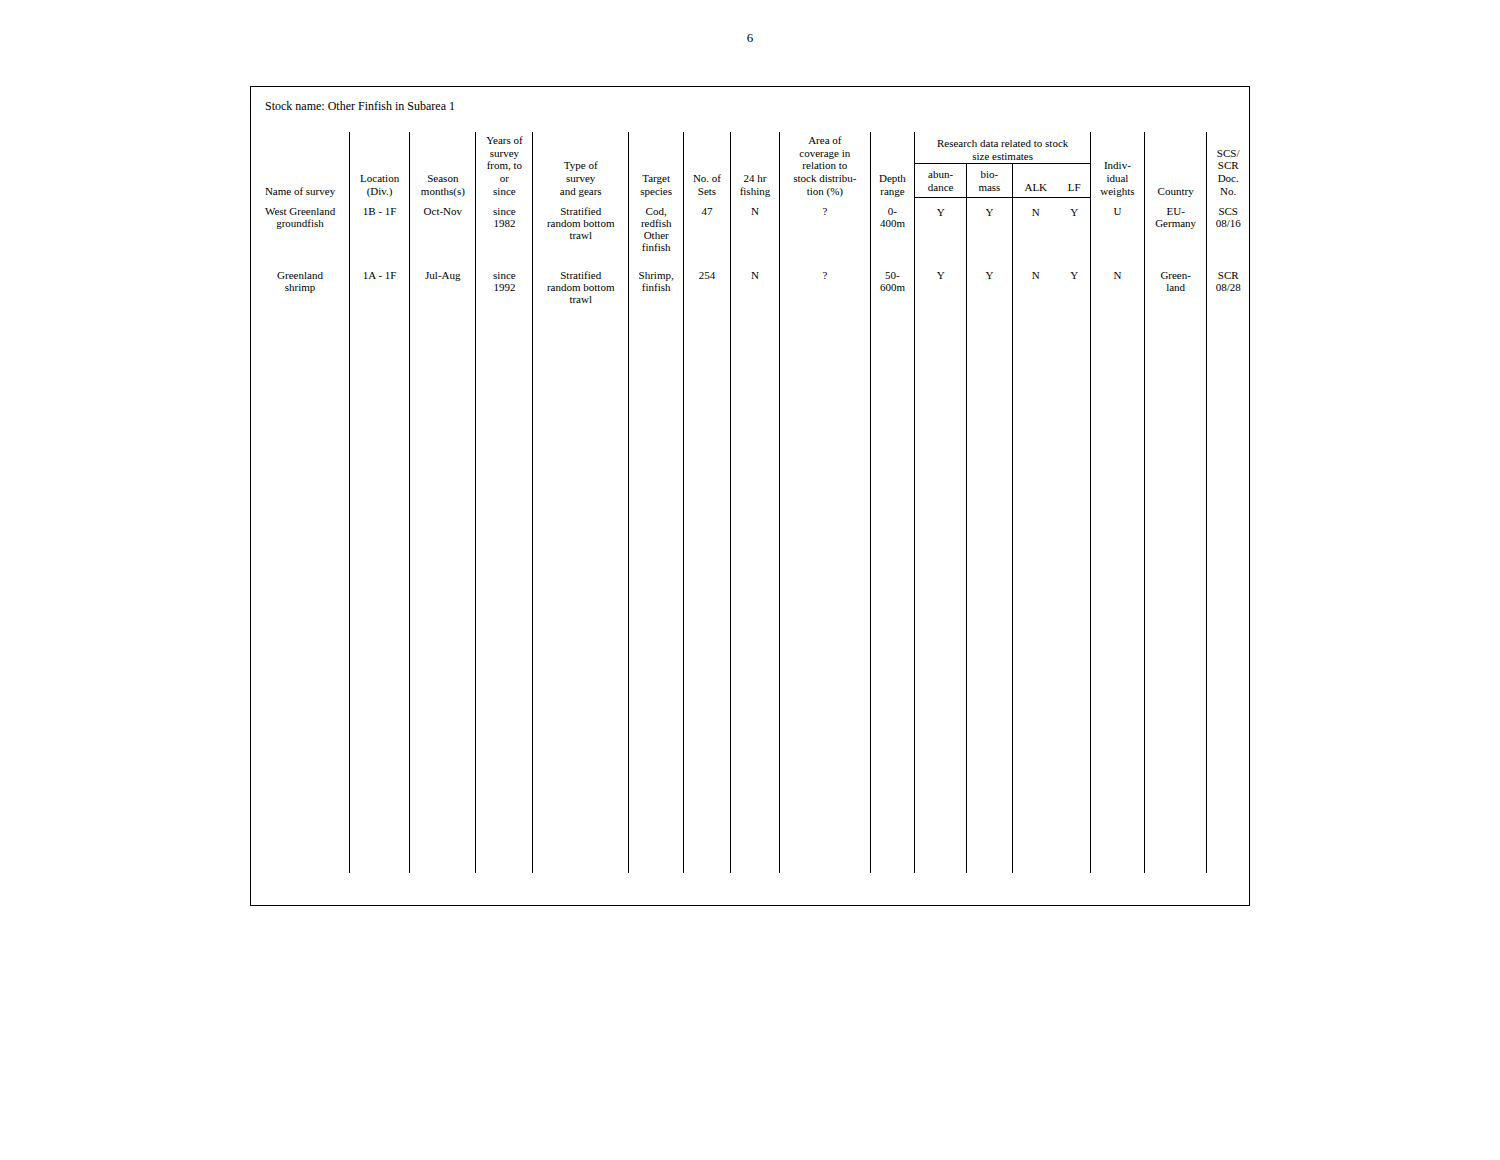6
Stock name: Other Finfish in Subarea 1
| Name of survey | Location (Div.) | Season months(s) | Years of survey from, to or since | Type of survey and gears | Target species | No. of Sets | 24 hr fishing | Area of coverage in relation to stock distribu- tion (%) | Depth range | Research data related to stock size estimates | Indiv- idual weights | Country | SCS/ SCR Doc. No. |
| --- | --- | --- | --- | --- | --- | --- | --- | --- | --- | --- | --- | --- | --- |
| abun- dance | bio- mass | ALK | LF |
| West Greenland groundfish | 1B - 1F | Oct-Nov | since 1982 | Stratified random bottom trawl | Cod, redfish Other finfish | 47 | N | ? | 0- 400m | Y | Y | N | Y | U | EU- Germany | SCS 08/16 |
| Greenland shrimp | 1A - 1F | Jul-Aug | since 1992 | Stratified random bottom trawl | Shrimp, finfish | 254 | N | ? | 50- 600m | Y | Y | N | Y | N | Green- land | SCR 08/28 |